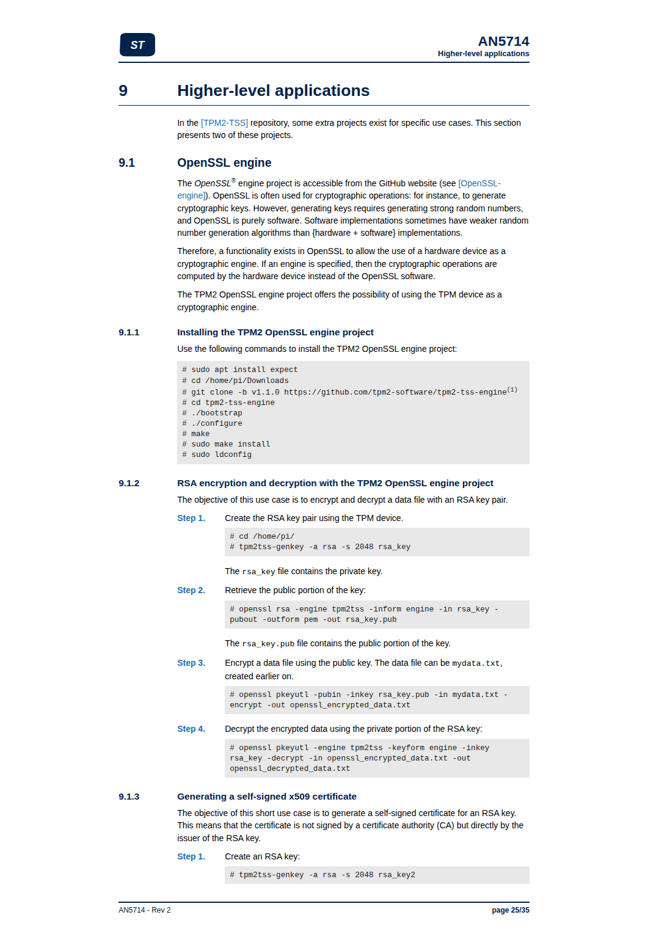ST
AN5714
Higher-level applications
9
Higher-level applications
In the [TPM2-TSS] repository, some extra projects exist for specific use cases. This section presents two of these projects.
9.1
OpenSSL engine
The OpenSSL® engine project is accessible from the GitHub website (see [OpenSSL-engine]). OpenSSL is often used for cryptographic operations: for instance, to generate cryptographic keys. However, generating keys requires generating strong random numbers, and OpenSSL is purely software. Software implementations sometimes have weaker random number generation algorithms than {hardware + software} implementations.
Therefore, a functionality exists in OpenSSL to allow the use of a hardware device as a cryptographic engine. If an engine is specified, then the cryptographic operations are computed by the hardware device instead of the OpenSSL software.
The TPM2 OpenSSL engine project offers the possibility of using the TPM device as a cryptographic engine.
9.1.1
Installing the TPM2 OpenSSL engine project
Use the following commands to install the TPM2 OpenSSL engine project:
# sudo apt install expect
# cd /home/pi/Downloads
# git clone -b v1.1.0 https://github.com/tpm2-software/tpm2-tss-engine(1)
# cd tpm2-tss-engine
# ./bootstrap
# ./configure
# make
# sudo make install
# sudo ldconfig
9.1.2
RSA encryption and decryption with the TPM2 OpenSSL engine project
The objective of this use case is to encrypt and decrypt a data file with an RSA key pair.
Step 1.
Create the RSA key pair using the TPM device.
# cd /home/pi/
# tpm2tss-genkey -a rsa -s 2048 rsa_key
The rsa_key file contains the private key.
Step 2.
Retrieve the public portion of the key:
# openssl rsa -engine tpm2tss -inform engine -in rsa_key -pubout -outform pem -out rsa_key.pub
The rsa_key.pub file contains the public portion of the key.
Step 3.
Encrypt a data file using the public key. The data file can be mydata.txt, created earlier on.
# openssl pkeyutl -pubin -inkey rsa_key.pub -in mydata.txt -encrypt -out openssl_encrypted_data.txt
Step 4.
Decrypt the encrypted data using the private portion of the RSA key:
# openssl pkeyutl -engine tpm2tss -keyform engine -inkey rsa_key -decrypt -in openssl_encrypted_data.txt -out openssl_decrypted_data.txt
9.1.3
Generating a self-signed x509 certificate
The objective of this short use case is to generate a self-signed certificate for an RSA key. This means that the certificate is not signed by a certificate authority (CA) but directly by the issuer of the RSA key.
Step 1.
Create an RSA key:
# tpm2tss-genkey -a rsa -s 2048 rsa_key2
AN5714 - Rev 2
page 25/35